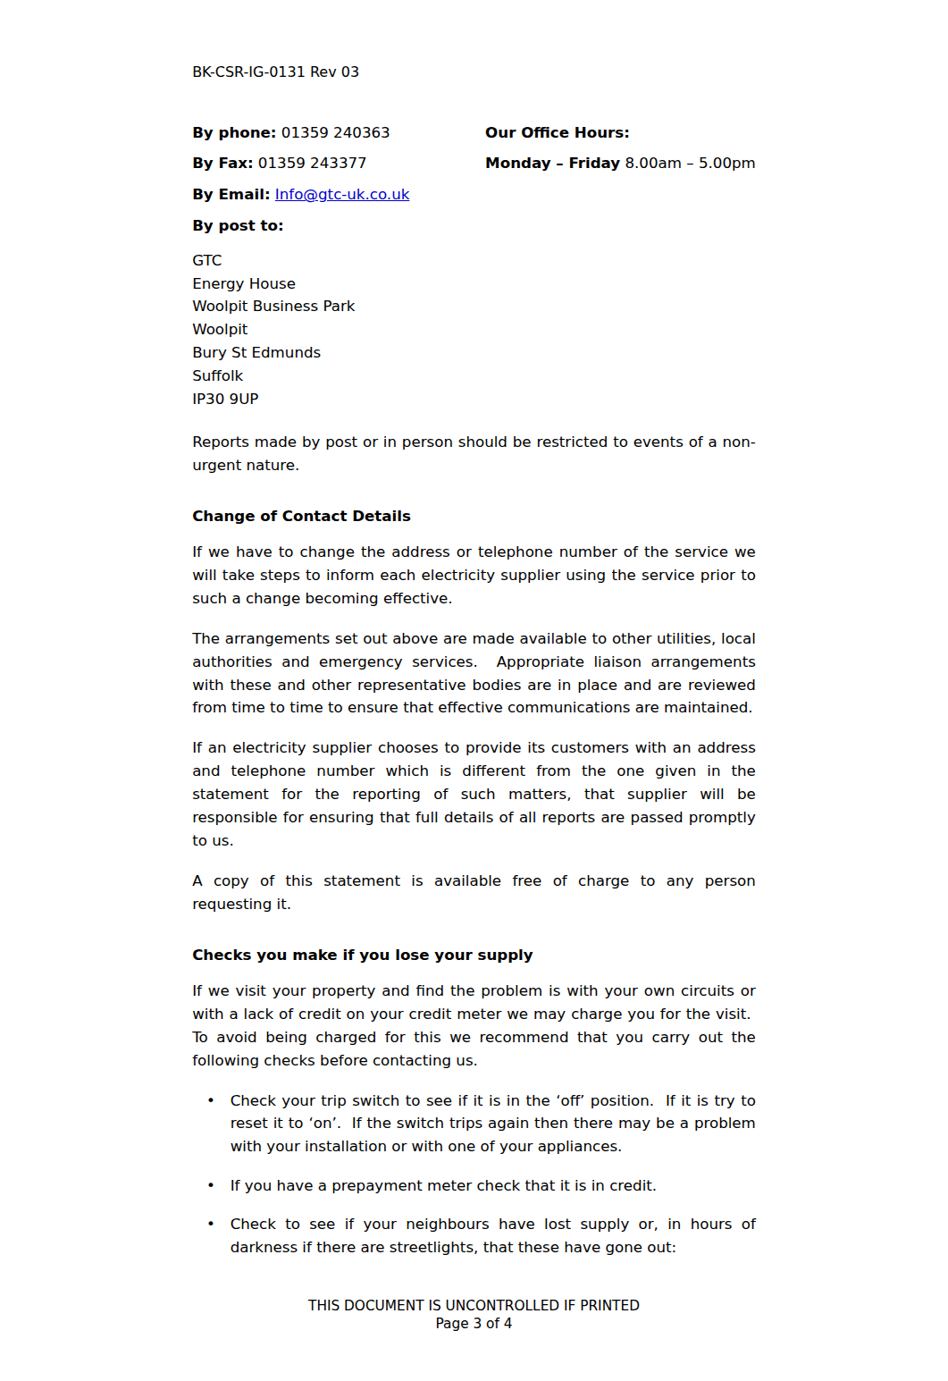BK-CSR-IG-0131 Rev 03
| By phone: 01359 240363 | Our Office Hours: |
| By Fax: 01359 243377 | Monday – Friday 8.00am – 5.00pm |
| By Email: Info@gtc-uk.co.uk | |
| By post to: | |
GTC
Energy House
Woolpit Business Park
Woolpit
Bury St Edmunds
Suffolk
IP30 9UP
Reports made by post or in person should be restricted to events of a non-urgent nature.
Change of Contact Details
If we have to change the address or telephone number of the service we will take steps to inform each electricity supplier using the service prior to such a change becoming effective.
The arrangements set out above are made available to other utilities, local authorities and emergency services. Appropriate liaison arrangements with these and other representative bodies are in place and are reviewed from time to time to ensure that effective communications are maintained.
If an electricity supplier chooses to provide its customers with an address and telephone number which is different from the one given in the statement for the reporting of such matters, that supplier will be responsible for ensuring that full details of all reports are passed promptly to us.
A copy of this statement is available free of charge to any person requesting it.
Checks you make if you lose your supply
If we visit your property and find the problem is with your own circuits or with a lack of credit on your credit meter we may charge you for the visit. To avoid being charged for this we recommend that you carry out the following checks before contacting us.
Check your trip switch to see if it is in the ‘off’ position. If it is try to reset it to ‘on’. If the switch trips again then there may be a problem with your installation or with one of your appliances.
If you have a prepayment meter check that it is in credit.
Check to see if your neighbours have lost supply or, in hours of darkness if there are streetlights, that these have gone out:
THIS DOCUMENT IS UNCONTROLLED IF PRINTED
Page 3 of 4